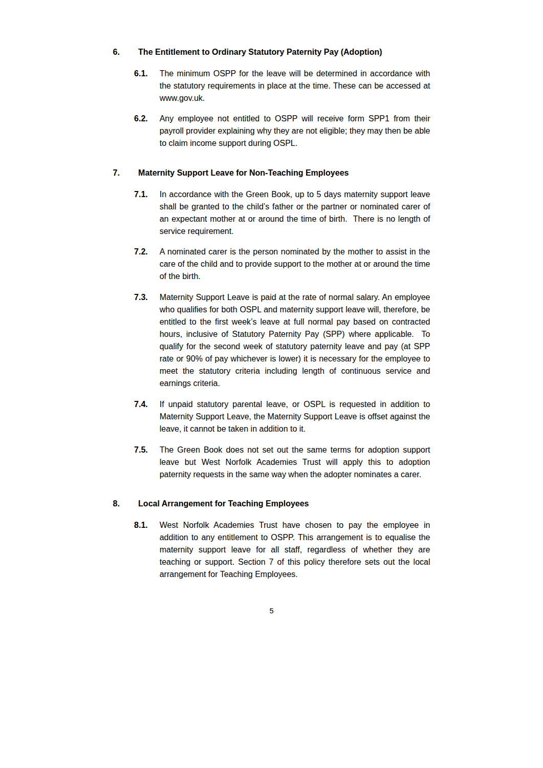6. The Entitlement to Ordinary Statutory Paternity Pay (Adoption)
6.1. The minimum OSPP for the leave will be determined in accordance with the statutory requirements in place at the time. These can be accessed at www.gov.uk.
6.2. Any employee not entitled to OSPP will receive form SPP1 from their payroll provider explaining why they are not eligible; they may then be able to claim income support during OSPL.
7. Maternity Support Leave for Non-Teaching Employees
7.1. In accordance with the Green Book, up to 5 days maternity support leave shall be granted to the child’s father or the partner or nominated carer of an expectant mother at or around the time of birth. There is no length of service requirement.
7.2. A nominated carer is the person nominated by the mother to assist in the care of the child and to provide support to the mother at or around the time of the birth.
7.3. Maternity Support Leave is paid at the rate of normal salary. An employee who qualifies for both OSPL and maternity support leave will, therefore, be entitled to the first week’s leave at full normal pay based on contracted hours, inclusive of Statutory Paternity Pay (SPP) where applicable. To qualify for the second week of statutory paternity leave and pay (at SPP rate or 90% of pay whichever is lower) it is necessary for the employee to meet the statutory criteria including length of continuous service and earnings criteria.
7.4. If unpaid statutory parental leave, or OSPL is requested in addition to Maternity Support Leave, the Maternity Support Leave is offset against the leave, it cannot be taken in addition to it.
7.5. The Green Book does not set out the same terms for adoption support leave but West Norfolk Academies Trust will apply this to adoption paternity requests in the same way when the adopter nominates a carer.
8. Local Arrangement for Teaching Employees
8.1. West Norfolk Academies Trust have chosen to pay the employee in addition to any entitlement to OSPP. This arrangement is to equalise the maternity support leave for all staff, regardless of whether they are teaching or support. Section 7 of this policy therefore sets out the local arrangement for Teaching Employees.
5